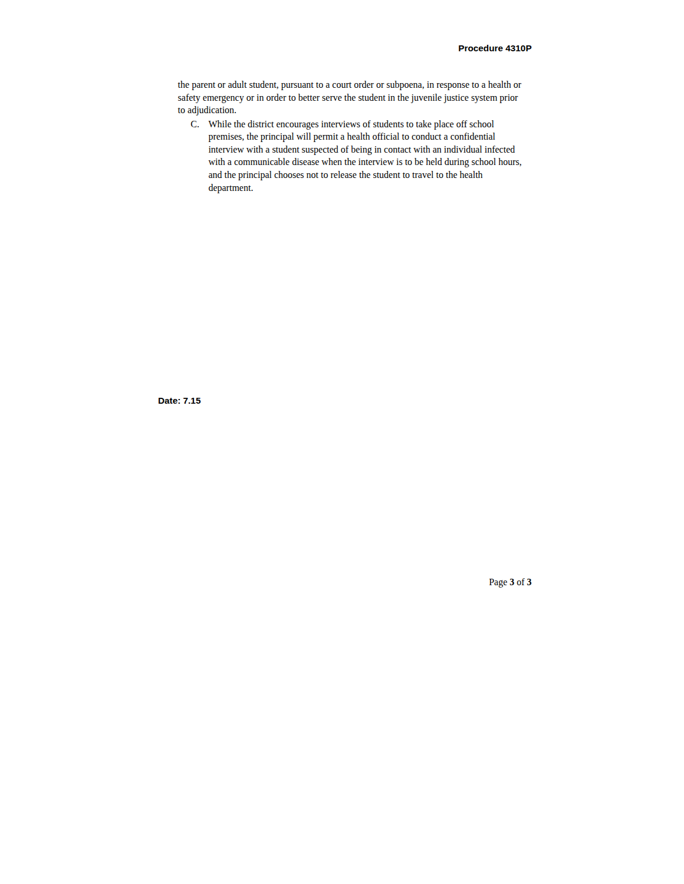Procedure 4310P
the parent or adult student, pursuant to a court order or subpoena, in response to a health or safety emergency or in order to better serve the student in the juvenile justice system prior to adjudication.
While the district encourages interviews of students to take place off school premises, the principal will permit a health official to conduct a confidential interview with a student suspected of being in contact with an individual infected with a communicable disease when the interview is to be held during school hours, and the principal chooses not to release the student to travel to the health department.
Date: 7.15
Page 3 of 3